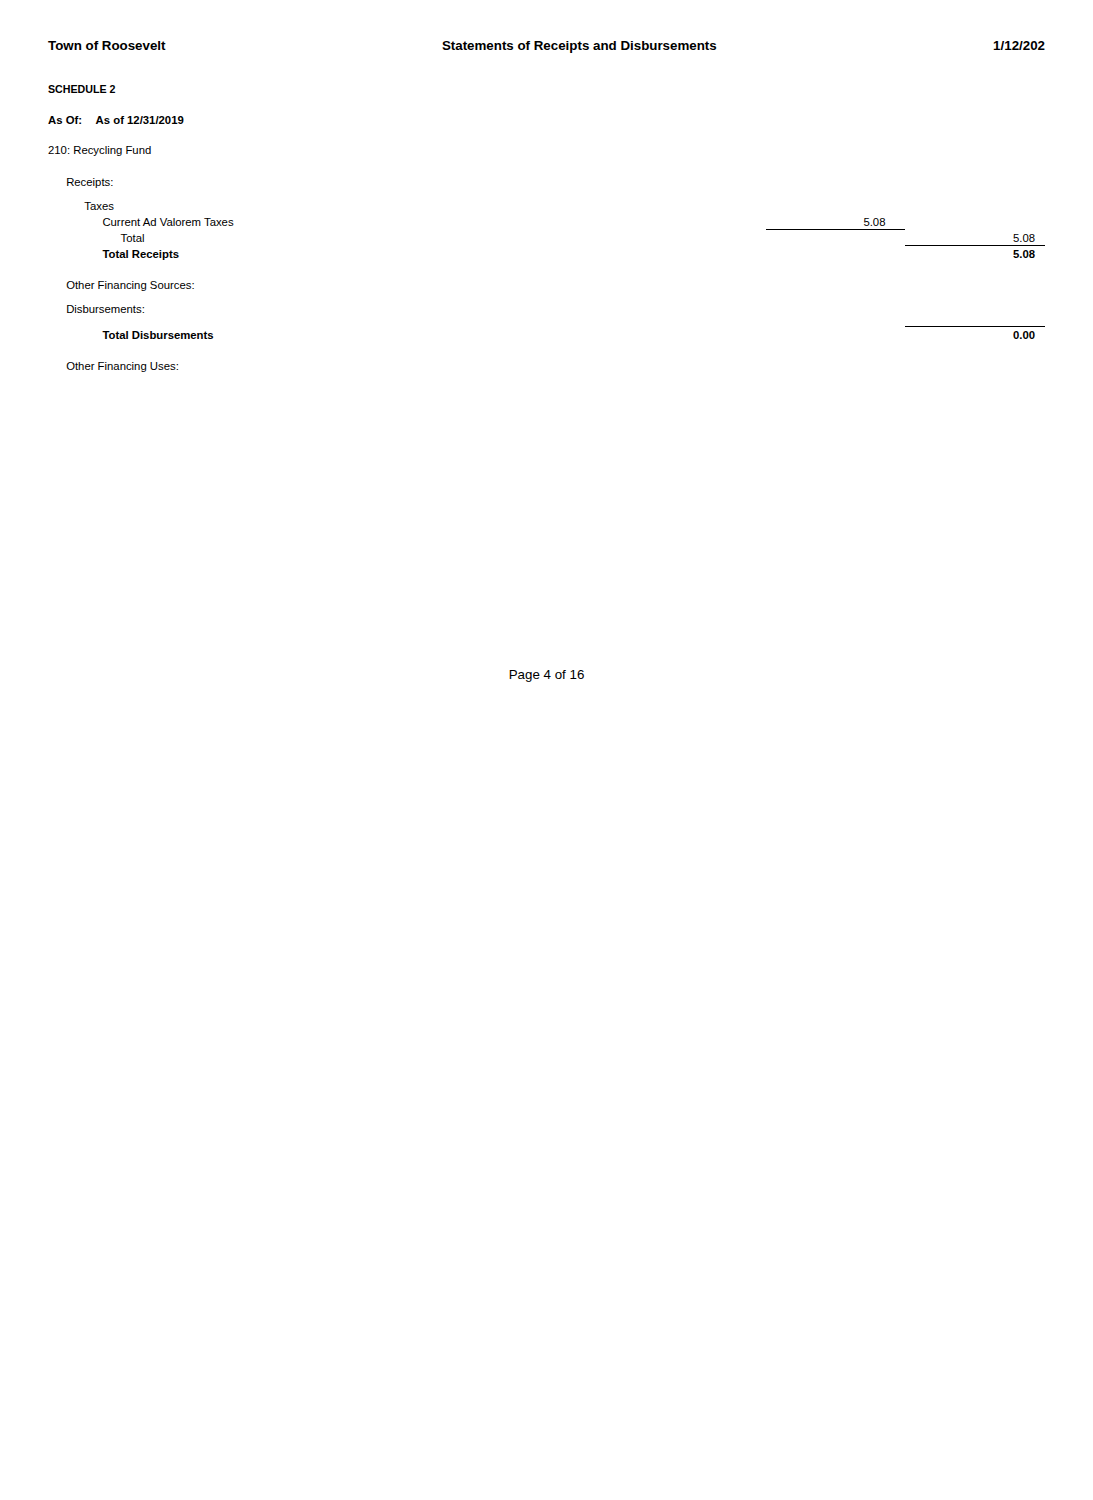Town of Roosevelt
Statements of Receipts and Disbursements
1/12/202
SCHEDULE 2
As Of: As of 12/31/2019
210: Recycling Fund
| Receipts: | | |
| Taxes | | |
| Current Ad Valorem Taxes | 5.08 | |
| Total | | 5.08 |
| Total Receipts | | 5.08 |
| Other Financing Sources: | | |
| Disbursements: | | |
| Total Disbursements | | 0.00 |
| Other Financing Uses: | | |
Page 4 of 16